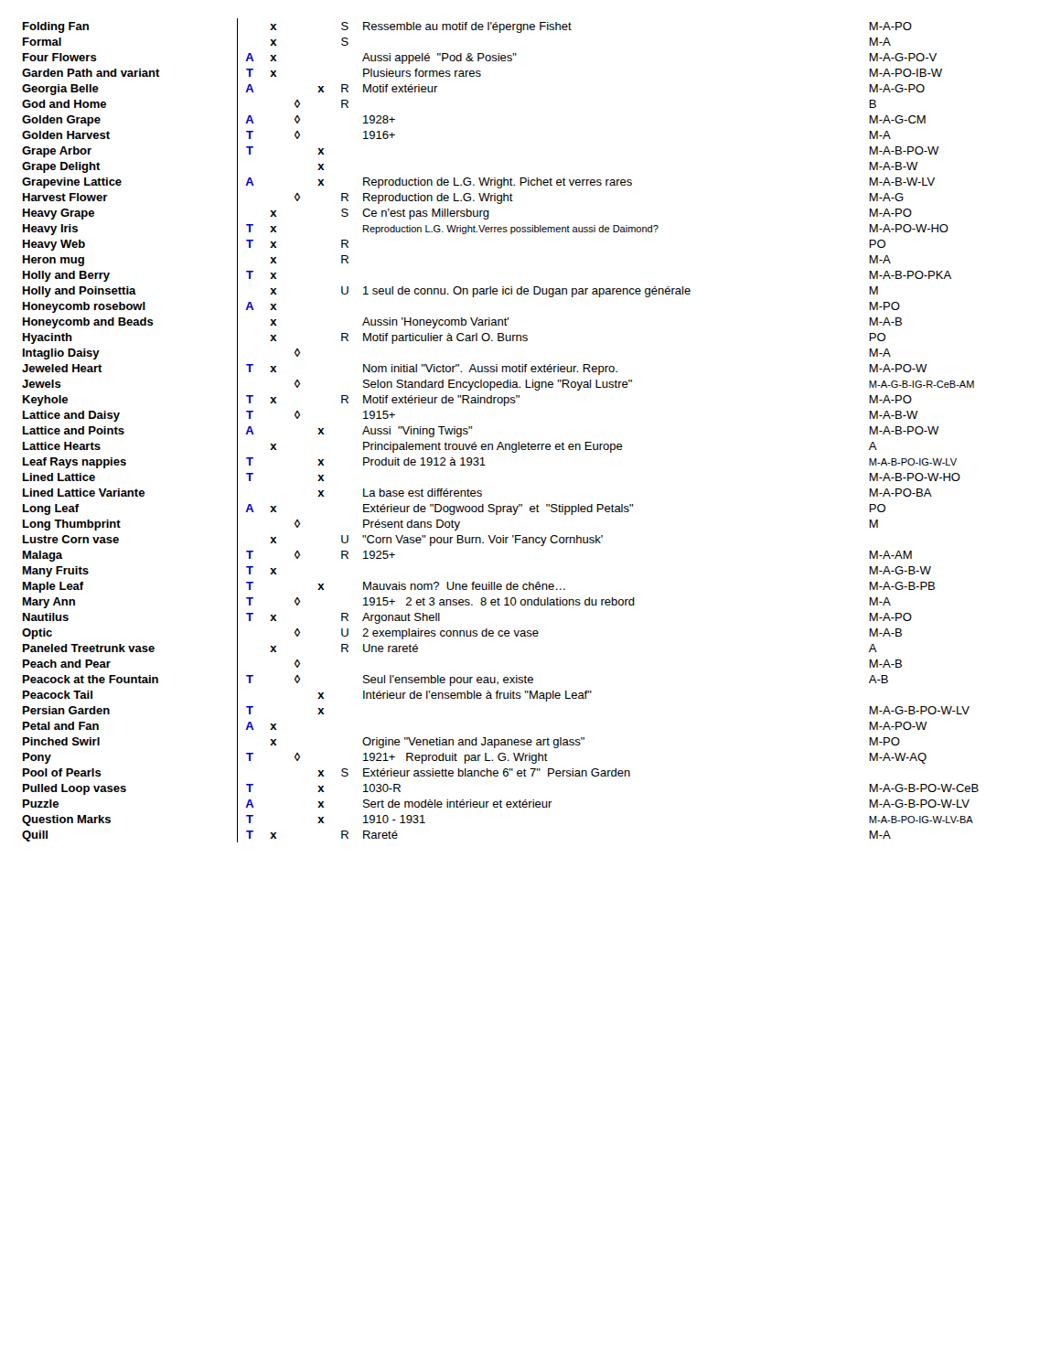| Folding Fan | | x | | | S | Ressemble au motif de l'épergne Fishet | M-A-PO |
| Formal | | x | | | S | | M-A |
| Four Flowers | A | x | | | | Aussi appelé "Pod & Posies" | M-A-G-PO-V |
| Garden Path and variant | T | x | | | | Plusieurs formes rares | M-A-PO-IB-W |
| Georgia Belle | A | | | x | R | Motif extérieur | M-A-G-PO |
| God and Home | | | ◊ | | R | | B |
| Golden Grape | A | | ◊ | | | 1928+ | M-A-G-CM |
| Golden Harvest | T | | ◊ | | | 1916+ | M-A |
| Grape Arbor | T | | | x | | | M-A-B-PO-W |
| Grape Delight | | | | x | | | M-A-B-W |
| Grapevine Lattice | A | | | x | | Reproduction de L.G. Wright. Pichet et verres rares | M-A-B-W-LV |
| Harvest Flower | | | ◊ | | R | Reproduction de L.G. Wright | M-A-G |
| Heavy Grape | | x | | | S | Ce n'est pas Millersburg | M-A-PO |
| Heavy Iris | T | x | | | | Reproduction L.G. Wright.Verres possiblement aussi de Daimond? | M-A-PO-W-HO |
| Heavy Web | T | x | | | R | | PO |
| Heron mug | | x | | | R | | M-A |
| Holly and Berry | T | x | | | | | M-A-B-PO-PKA |
| Holly and Poinsettia | | x | | | U | 1 seul de connu. On parle ici de Dugan par aparence générale | M |
| Honeycomb rosebowl | A | x | | | | | M-PO |
| Honeycomb and Beads | | x | | | | Aussin 'Honeycomb Variant' | M-A-B |
| Hyacinth | | x | | | R | Motif particulier à Carl O. Burns | PO |
| Intaglio Daisy | | | ◊ | | | | M-A |
| Jeweled Heart | T | x | | | | Nom initial "Victor". Aussi motif extérieur. Repro. | M-A-PO-W |
| Jewels | | | ◊ | | | Selon Standard Encyclopedia. Ligne "Royal Lustre" | M-A-G-B-IG-R-CeB-AM |
| Keyhole | T | x | | | R | Motif extérieur de "Raindrops" | M-A-PO |
| Lattice and Daisy | T | | ◊ | | | 1915+ | M-A-B-W |
| Lattice and Points | A | | | x | | Aussi "Vining Twigs" | M-A-B-PO-W |
| Lattice Hearts | | x | | | | Principalement trouvé en Angleterre et en Europe | A |
| Leaf Rays nappies | T | | | x | | Produit de 1912 à 1931 | M-A-B-PO-IG-W-LV |
| Lined Lattice | T | | | x | | | M-A-B-PO-W-HO |
| Lined Lattice Variante | | | | x | | La base est différentes | M-A-PO-BA |
| Long Leaf | A | x | | | | Extérieur de "Dogwood Spray" et "Stippled Petals" | PO |
| Long Thumbprint | | | ◊ | | | Présent dans Doty | M |
| Lustre Corn vase | | x | | | U | "Corn Vase" pour Burn. Voir 'Fancy Cornhusk' | |
| Malaga | T | | ◊ | | R | 1925+ | M-A-AM |
| Many Fruits | T | x | | | | | M-A-G-B-W |
| Maple Leaf | T | | | x | | Mauvais nom? Une feuille de chêne… | M-A-G-B-PB |
| Mary Ann | T | | ◊ | | | 1915+ 2 et 3 anses. 8 et 10 ondulations du rebord | M-A |
| Nautilus | T | x | | | R | Argonaut Shell | M-A-PO |
| Optic | | | ◊ | | U | 2 exemplaires connus de ce vase | M-A-B |
| Paneled Treetrunk vase | | x | | | R | Une rareté | A |
| Peach and Pear | | | ◊ | | | | M-A-B |
| Peacock at the Fountain | T | | ◊ | | | Seul l'ensemble pour eau, existe | A-B |
| Peacock Tail | | | | x | | Intérieur de l'ensemble à fruits "Maple Leaf" | |
| Persian Garden | T | | | x | | | M-A-G-B-PO-W-LV |
| Petal and Fan | A | x | | | | | M-A-PO-W |
| Pinched Swirl | | x | | | | Origine "Venetian and Japanese art glass" | M-PO |
| Pony | T | | ◊ | | | 1921+ Reproduit par L. G. Wright | M-A-W-AQ |
| Pool of Pearls | | | | x | S | Extérieur assiette blanche 6" et 7" Persian Garden | |
| Pulled Loop vases | T | | | x | | 1030-R | M-A-G-B-PO-W-CeB |
| Puzzle | A | | | x | | Sert de modèle intérieur et extérieur | M-A-G-B-PO-W-LV |
| Question Marks | T | | | x | | 1910 - 1931 | M-A-B-PO-IG-W-LV-BA |
| Quill | T | x | | | R | Rareté | M-A |